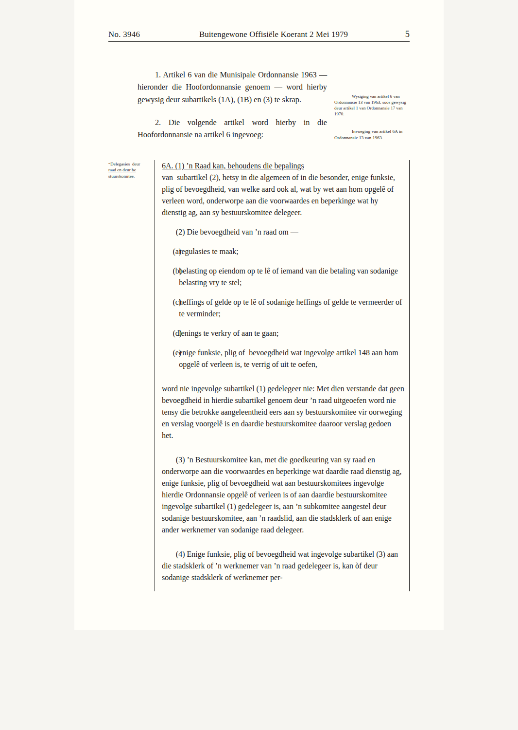No. 3946
Buitengewone Offisiële Koerant 2 Mei 1979
5
1. Artikel 6 van die Munisipale Ordonnansie 1963 — hieronder die Hoofordonnansie genoem — word hierby gewysig deur subartikels (1A), (1B) en (3) te skrap. Wysiging van artikel 6 van Ordonnansie 13 van 1963, soos gewysig deur artikel 1 van Ordonnansie 17 van 1970.
2. Die volgende artikel word hierby in die Hoofordonnansie na artikel 6 ingevoeg: Invoeging van artikel 6A in Ordonnansie 13 van 1963.
“Delegasies deur raad en deur be stuurskomitee.
6A. (1) ’n Raad kan, behoudens die bepalings
van subartikel (2), hetsy in die algemeen of in die besonder, enige funksie, plig of bevoegdheid, van welke aard ook al, wat by wet aan hom opgelê of verleen word, onderworpe aan die voorwaardes en beperkinge wat hy dienstig ag, aan sy bestuurskomitee delegeer.
(2) Die bevoegdheid van ’n raad om —
(a)
regulasies te maak;
(b)
belasting op eiendom op te lê of iemand van die betaling van sodanige belasting vry te stel;
(c)
heffings of gelde op te lê of sodanige heffings of gelde te vermeerder of te verminder;
(d)
lenings te verkry of aan te gaan;
(e)
enige funksie, plig of bevoegdheid wat ingevolge artikel 148 aan hom opgelê of verleen is, te verrig of uit te oefen,
word nie ingevolge subartikel (1) gedelegeer nie: Met dien verstande dat geen bevoegdheid in hierdie subartikel genoem deur ’n raad uitgeoefen word nie tensy die betrokke aangeleentheid eers aan sy bestuurskomitee vir oorweging en verslag voorgelê is en daardie bestuurskomitee daaroor verslag gedoen het.
(3) ’n Bestuurskomitee kan, met die goedkeuring van sy raad en onderworpe aan die voorwaardes en beperkinge wat daardie raad dienstig ag, enige funksie, plig of bevoegdheid wat aan bestuurskomitees ingevolge hierdie Ordonnansie opgelê of verleen is of aan daardie bestuurskomitee ingevolge subartikel (1) gedelegeer is, aan ’n subkomitee aangestel deur sodanige bestuurskomitee, aan ’n raadslid, aan die stadsklerk of aan enige ander werknemer van sodanige raad delegeer.
(4) Enige funksie, plig of bevoegdheid wat ingevolge subartikel (3) aan die stadsklerk of ’n werknemer van ’n raad gedelegeer is, kan òf deur sodanige stadsklerk of werknemer per-